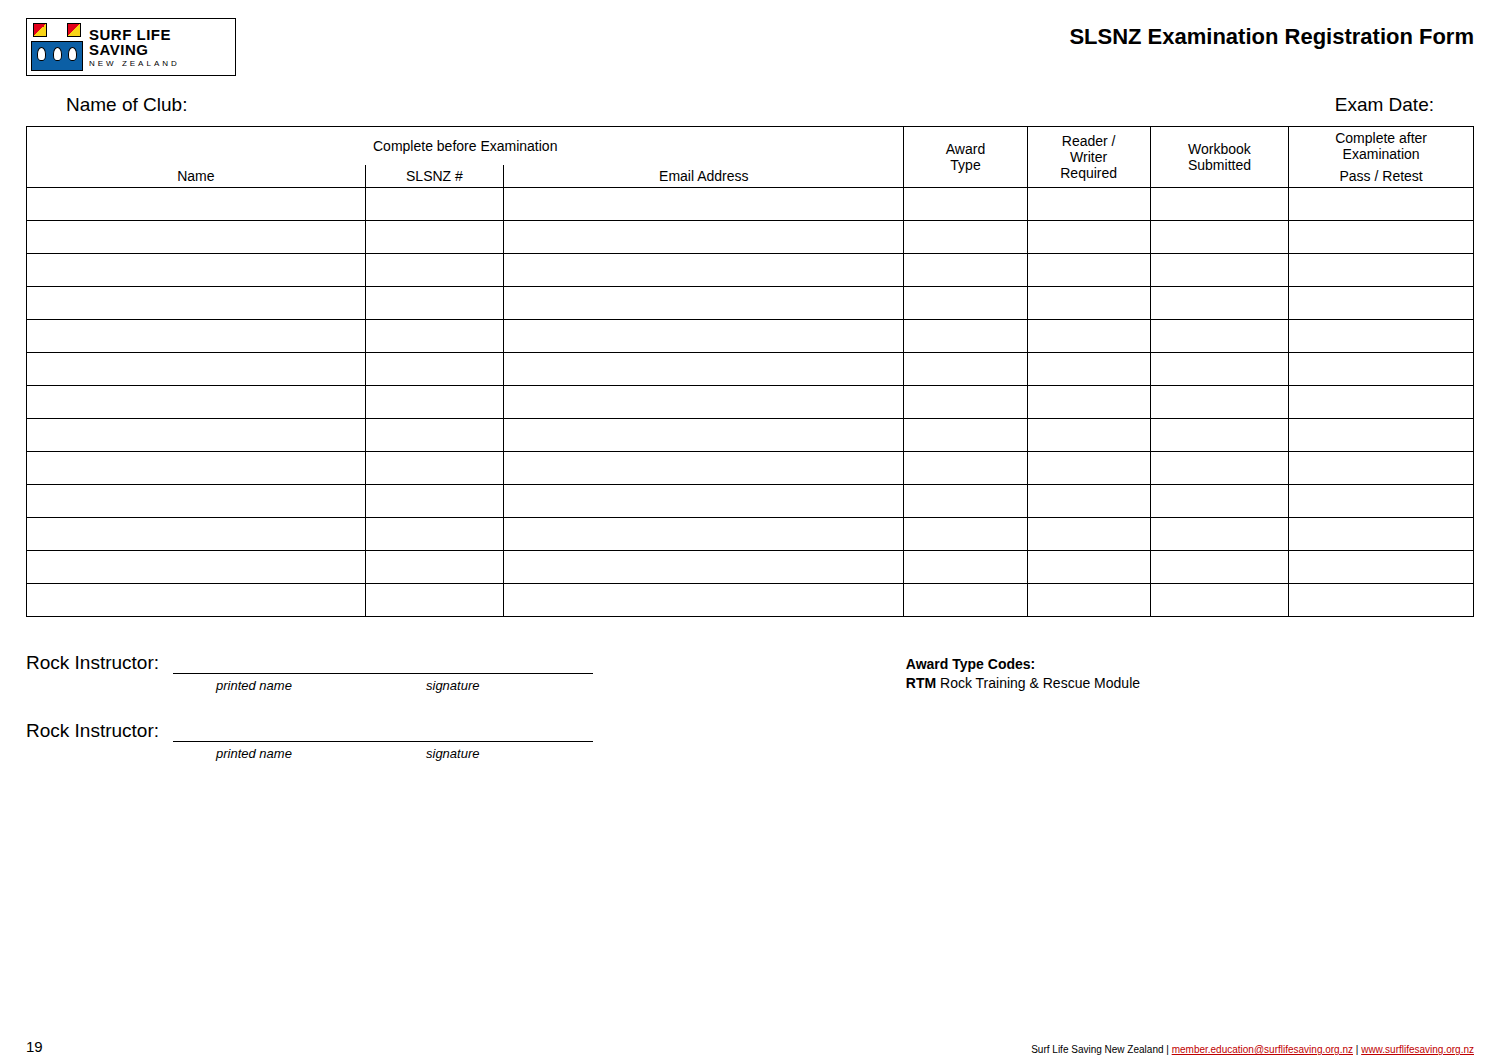SURF LIFE SAVING
NEW ZEALAND
SLSNZ Examination Registration Form
Name of Club:
Exam Date:
| Complete before Examination | Award Type | Reader / Writer Required | Workbook Submitted | Complete after Examination |
| --- | --- | --- | --- | --- |
| Name | SLSNZ # | Email Address | Pass / Retest |
Rock Instructor:
printed name signature
Rock Instructor:
printed name signature
Award Type Codes:
RTM Rock Training & Rescue Module
19
Surf Life Saving New Zealand | member.education@surflifesaving.org.nz | www.surflifesaving.org.nz